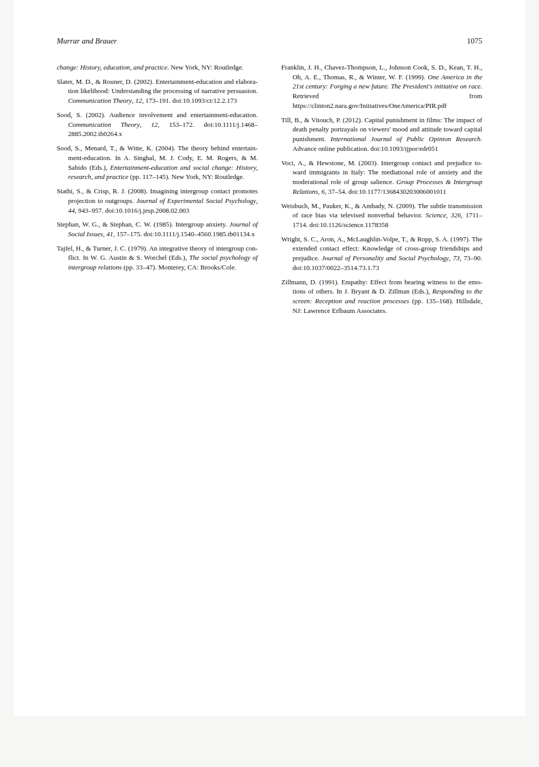Murrar and Brauer 1075
change: History, education, and practice. New York, NY: Routledge.
Slater, M. D., & Rouner, D. (2002). Entertainment-education and elaboration likelihood: Understanding the processing of narrative persuasion. Communication Theory, 12, 173–191. doi:10.1093/ct/12.2.173
Sood, S. (2002). Audience involvement and entertainment-education. Communication Theory, 12, 153–172. doi:10.1111/j.1468–2885.2002.tb0264.x
Sood, S., Menard, T., & Witte, K. (2004). The theory behind entertainment-education. In A. Singhal, M. J. Cody, E. M. Rogers, & M. Sabido (Eds.), Entertainment-education and social change: History, research, and practice (pp. 117–145). New York, NY: Routledge.
Stathi, S., & Crisp, R. J. (2008). Imagining intergroup contact promotes projection to outgroups. Journal of Experimental Social Psychology, 44, 943–957. doi:10.1016/j.jesp.2008.02.003
Stephan, W. G., & Stephan, C. W. (1985). Intergroup anxiety. Journal of Social Issues, 41, 157–175. doi:10.1111/j.1540–4560.1985.tb01134.x
Tajfel, H., & Turner, J. C. (1979). An integrative theory of intergroup conflict. In W. G. Austin & S. Worchel (Eds.), The social psychology of intergroup relations (pp. 33–47). Monterey, CA: Brooks/Cole.
Franklin, J. H., Chavez-Thompson, L., Johnson Cook, S. D., Kean, T. H., Oh, A. E., Thomas, R., & Winter, W. F. (1999). One America in the 21st century: Forging a new future. The President's initiative on race. Retrieved from https://clinton2.nara.gov/Initiatives/OneAmerica/PIR.pdf
Till, B., & Vitouch, P. (2012). Capital punishment in films: The impact of death penalty portrayals on viewers' mood and attitude toward capital punishment. International Journal of Public Opinion Research. Advance online publication. doi:10.1093/ijpor/edr051
Voci, A., & Hewstone, M. (2003). Intergroup contact and prejudice toward immigrants in Italy: The mediational role of anxiety and the moderational role of group salience. Group Processes & Intergroup Relations, 6, 37–54. doi:10.1177/1368430203006001011
Weisbuch, M., Pauker, K., & Ambady, N. (2009). The subtle transmission of race bias via televised nonverbal behavior. Science, 326, 1711–1714. doi:10.1126/science.1178358
Wright, S. C., Aron, A., McLaughlin-Volpe, T., & Ropp, S. A. (1997). The extended contact effect: Knowledge of cross-group friendships and prejudice. Journal of Personality and Social Psychology, 73, 73–90. doi:10.1037/0022–3514.73.1.73
Zillmann, D. (1991). Empathy: Effect from bearing witness to the emotions of others. In J. Bryant & D. Zillman (Eds.), Responding to the screen: Reception and reaction processes (pp. 135–168). Hillsdale, NJ: Lawrence Erlbaum Associates.